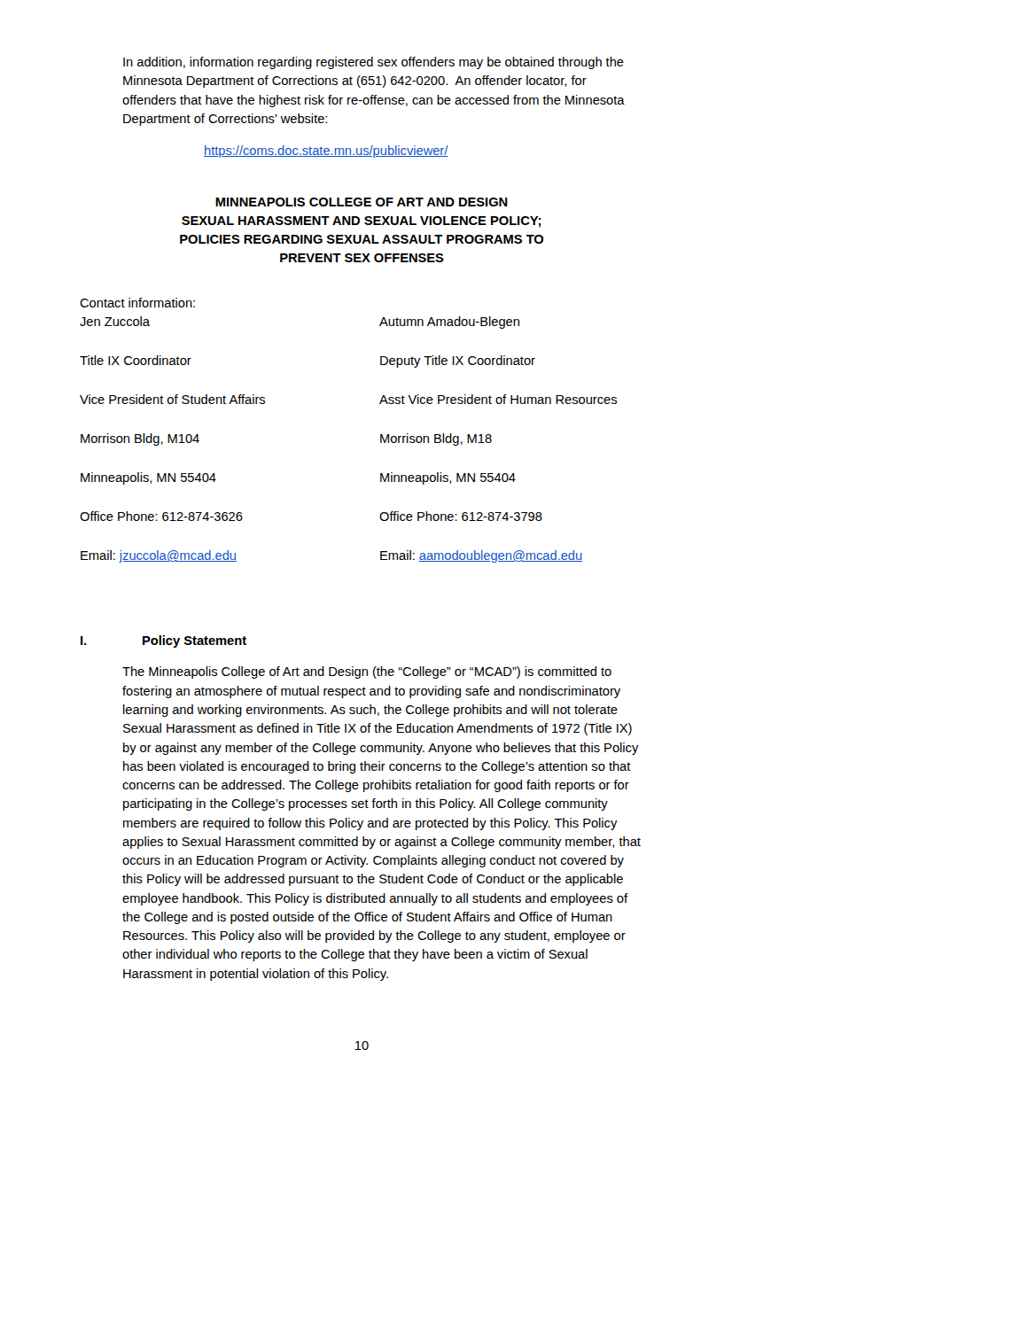In addition, information regarding registered sex offenders may be obtained through the Minnesota Department of Corrections at (651) 642-0200. An offender locator, for offenders that have the highest risk for re-offense, can be accessed from the Minnesota Department of Corrections’ website:
https://coms.doc.state.mn.us/publicviewer/
MINNEAPOLIS COLLEGE OF ART AND DESIGN
SEXUAL HARASSMENT AND SEXUAL VIOLENCE POLICY;
POLICIES REGARDING SEXUAL ASSAULT PROGRAMS TO
PREVENT SEX OFFENSES
Contact information:
| Jen Zuccola | Autumn Amadou-Blegen |
| Title IX Coordinator | Deputy Title IX Coordinator |
| Vice President of Student Affairs | Asst Vice President of Human Resources |
| Morrison Bldg, M104 | Morrison Bldg, M18 |
| Minneapolis, MN 55404 | Minneapolis, MN 55404 |
| Office Phone: 612-874-3626 | Office Phone: 612-874-3798 |
| Email: jzuccola@mcad.edu | Email: aamodoublegen@mcad.edu |
I. Policy Statement
The Minneapolis College of Art and Design (the “College” or “MCAD”) is committed to fostering an atmosphere of mutual respect and to providing safe and nondiscriminatory learning and working environments. As such, the College prohibits and will not tolerate Sexual Harassment as defined in Title IX of the Education Amendments of 1972 (Title IX) by or against any member of the College community. Anyone who believes that this Policy has been violated is encouraged to bring their concerns to the College’s attention so that concerns can be addressed. The College prohibits retaliation for good faith reports or for participating in the College’s processes set forth in this Policy. All College community members are required to follow this Policy and are protected by this Policy. This Policy applies to Sexual Harassment committed by or against a College community member, that occurs in an Education Program or Activity. Complaints alleging conduct not covered by this Policy will be addressed pursuant to the Student Code of Conduct or the applicable employee handbook. This Policy is distributed annually to all students and employees of the College and is posted outside of the Office of Student Affairs and Office of Human Resources. This Policy also will be provided by the College to any student, employee or other individual who reports to the College that they have been a victim of Sexual Harassment in potential violation of this Policy.
10